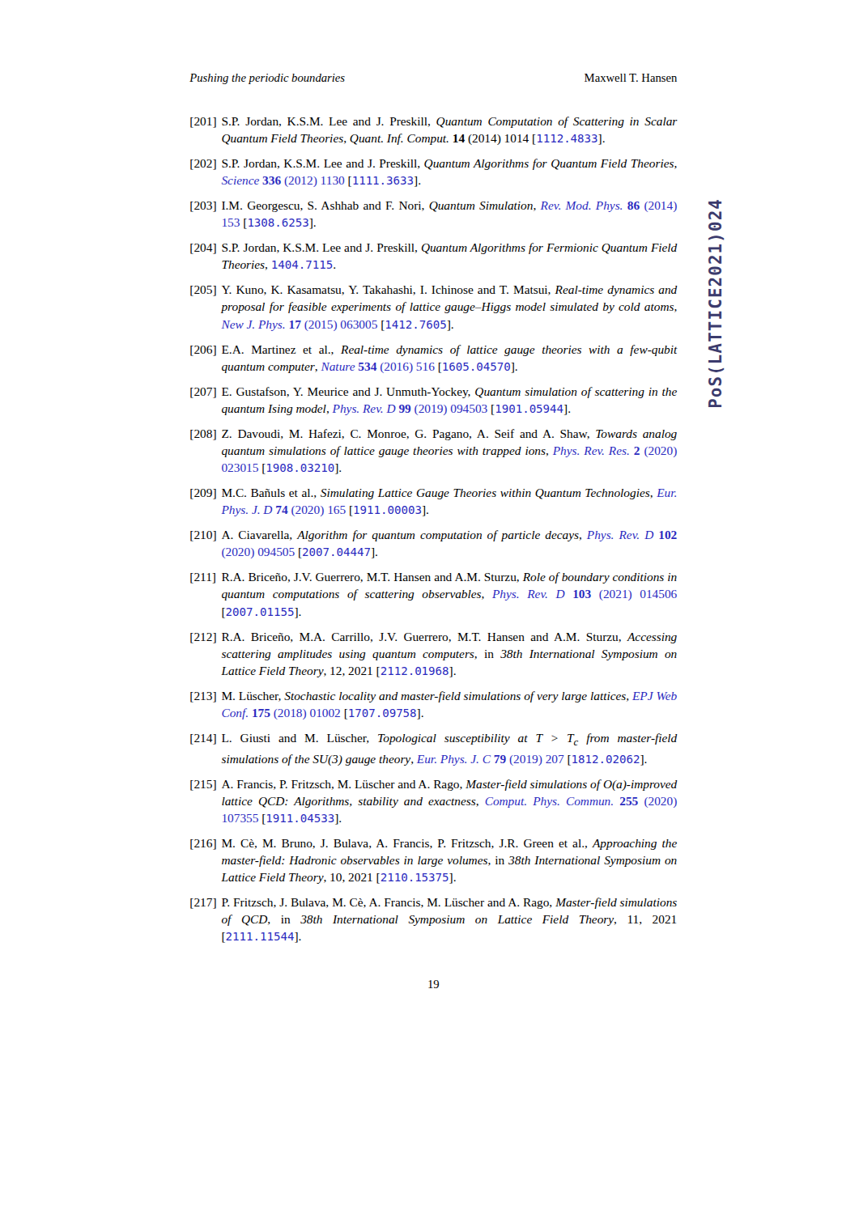Pushing the periodic boundaries Maxwell T. Hansen
PoS(LATTICE2021)024
[201] S.P. Jordan, K.S.M. Lee and J. Preskill, Quantum Computation of Scattering in Scalar Quantum Field Theories, Quant. Inf. Comput. 14 (2014) 1014 [1112.4833].
[202] S.P. Jordan, K.S.M. Lee and J. Preskill, Quantum Algorithms for Quantum Field Theories, Science 336 (2012) 1130 [1111.3633].
[203] I.M. Georgescu, S. Ashhab and F. Nori, Quantum Simulation, Rev. Mod. Phys. 86 (2014) 153 [1308.6253].
[204] S.P. Jordan, K.S.M. Lee and J. Preskill, Quantum Algorithms for Fermionic Quantum Field Theories, 1404.7115.
[205] Y. Kuno, K. Kasamatsu, Y. Takahashi, I. Ichinose and T. Matsui, Real-time dynamics and proposal for feasible experiments of lattice gauge–Higgs model simulated by cold atoms, New J. Phys. 17 (2015) 063005 [1412.7605].
[206] E.A. Martinez et al., Real-time dynamics of lattice gauge theories with a few-qubit quantum computer, Nature 534 (2016) 516 [1605.04570].
[207] E. Gustafson, Y. Meurice and J. Unmuth-Yockey, Quantum simulation of scattering in the quantum Ising model, Phys. Rev. D 99 (2019) 094503 [1901.05944].
[208] Z. Davoudi, M. Hafezi, C. Monroe, G. Pagano, A. Seif and A. Shaw, Towards analog quantum simulations of lattice gauge theories with trapped ions, Phys. Rev. Res. 2 (2020) 023015 [1908.03210].
[209] M.C. Bañuls et al., Simulating Lattice Gauge Theories within Quantum Technologies, Eur. Phys. J. D 74 (2020) 165 [1911.00003].
[210] A. Ciavarella, Algorithm for quantum computation of particle decays, Phys. Rev. D 102 (2020) 094505 [2007.04447].
[211] R.A. Briceño, J.V. Guerrero, M.T. Hansen and A.M. Sturzu, Role of boundary conditions in quantum computations of scattering observables, Phys. Rev. D 103 (2021) 014506 [2007.01155].
[212] R.A. Briceño, M.A. Carrillo, J.V. Guerrero, M.T. Hansen and A.M. Sturzu, Accessing scattering amplitudes using quantum computers, in 38th International Symposium on Lattice Field Theory, 12, 2021 [2112.01968].
[213] M. Lüscher, Stochastic locality and master-field simulations of very large lattices, EPJ Web Conf. 175 (2018) 01002 [1707.09758].
[214] L. Giusti and M. Lüscher, Topological susceptibility at T > Tc from master-field simulations of the SU(3) gauge theory, Eur. Phys. J. C 79 (2019) 207 [1812.02062].
[215] A. Francis, P. Fritzsch, M. Lüscher and A. Rago, Master-field simulations of O(a)-improved lattice QCD: Algorithms, stability and exactness, Comput. Phys. Commun. 255 (2020) 107355 [1911.04533].
[216] M. Cè, M. Bruno, J. Bulava, A. Francis, P. Fritzsch, J.R. Green et al., Approaching the master-field: Hadronic observables in large volumes, in 38th International Symposium on Lattice Field Theory, 10, 2021 [2110.15375].
[217] P. Fritzsch, J. Bulava, M. Cè, A. Francis, M. Lüscher and A. Rago, Master-field simulations of QCD, in 38th International Symposium on Lattice Field Theory, 11, 2021 [2111.11544].
19